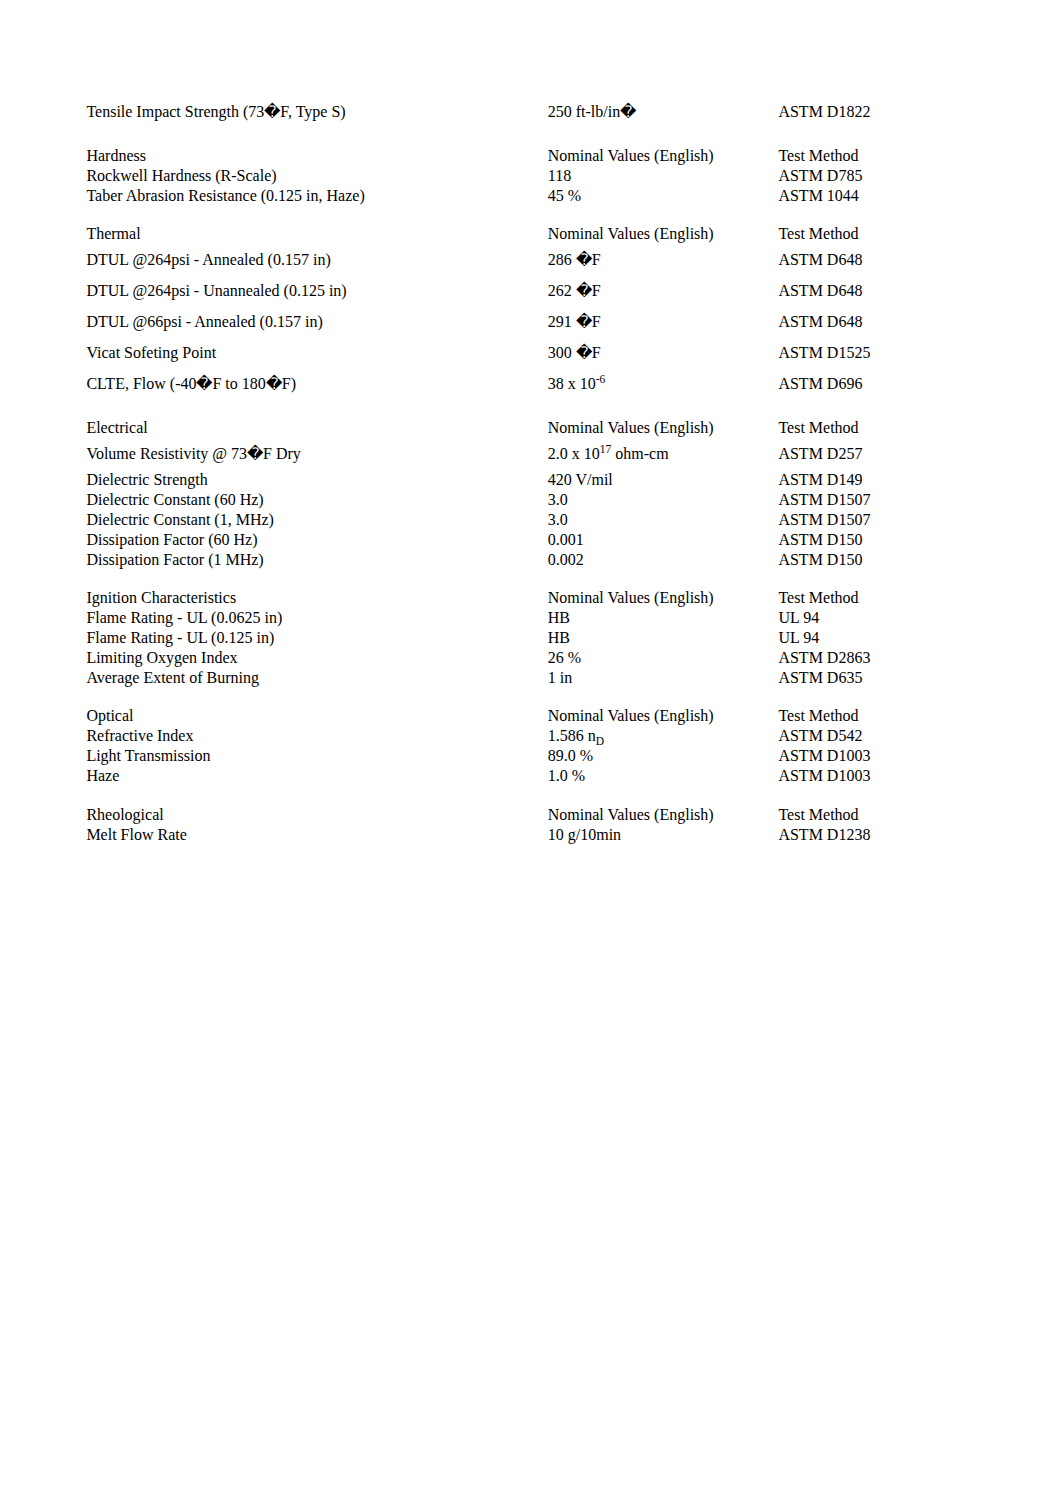| Tensile Impact Strength (73 � F, Type S) | 250 ft-lb/in � | ASTM D1822 |
| Hardness | Nominal Values (English) | Test Method |
| Rockwell Hardness (R-Scale) | 118 | ASTM D785 |
| Taber Abrasion Resistance (0.125 in, Haze) | 45 % | ASTM 1044 |
| Thermal | Nominal Values (English) | Test Method |
| DTUL @264psi - Annealed (0.157 in) | 286 � F | ASTM D648 |
| DTUL @264psi - Unannealed (0.125 in) | 262 � F | ASTM D648 |
| DTUL @66psi - Annealed (0.157 in) | 291 � F | ASTM D648 |
| Vicat Sofeting Point | 300 � F | ASTM D1525 |
| CLTE, Flow (-40 � F to 180 � F) | 38 x 10 -6 | ASTM D696 |
| Electrical | Nominal Values (English) | Test Method |
| Volume Resistivity @ 73 � F Dry | 2.0 x 10 17 ohm-cm | ASTM D257 |
| Dielectric Strength | 420 V/mil | ASTM D149 |
| Dielectric Constant (60 Hz) | 3.0 | ASTM D1507 |
| Dielectric Constant (1, MHz) | 3.0 | ASTM D1507 |
| Dissipation Factor (60 Hz) | 0.001 | ASTM D150 |
| Dissipation Factor (1 MHz) | 0.002 | ASTM D150 |
| Ignition Characteristics | Nominal Values (English) | Test Method |
| Flame Rating - UL (0.0625 in) | HB | UL 94 |
| Flame Rating - UL (0.125 in) | HB | UL 94 |
| Limiting Oxygen Index | 26 % | ASTM D2863 |
| Average Extent of Burning | 1 in | ASTM D635 |
| Optical | Nominal Values (English) | Test Method |
| Refractive Index | 1.586 n D | ASTM D542 |
| Light Transmission | 89.0 % | ASTM D1003 |
| Haze | 1.0 % | ASTM D1003 |
| Rheological | Nominal Values (English) | Test Method |
| Melt Flow Rate | 10 g/10min | ASTM D1238 |